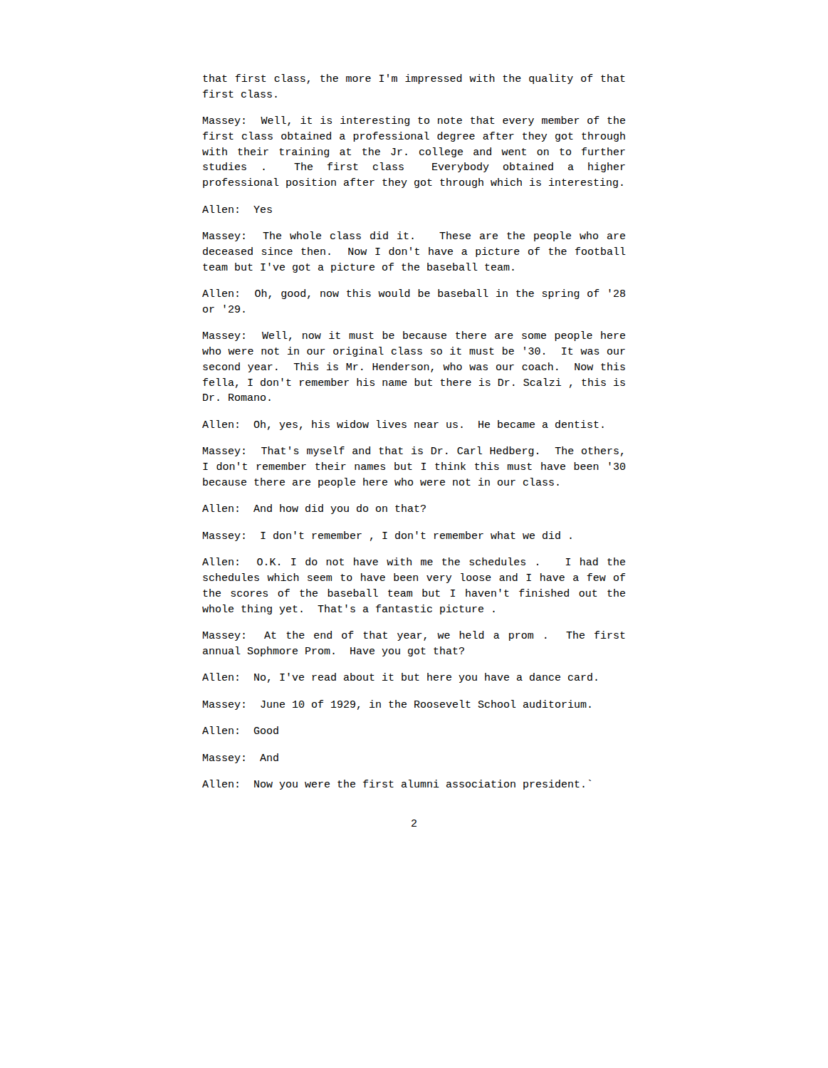that first class, the more I'm impressed with the quality of that first class.
Massey: Well, it is interesting to note that every member of the first class obtained a professional degree after they got through with their training at the Jr. college and went on to further studies . The first class Everybody obtained a higher professional position after they got through which is interesting.
Allen: Yes
Massey: The whole class did it. These are the people who are deceased since then. Now I don't have a picture of the football team but I've got a picture of the baseball team.
Allen: Oh, good, now this would be baseball in the spring of '28 or '29.
Massey: Well, now it must be because there are some people here who were not in our original class so it must be '30. It was our second year. This is Mr. Henderson, who was our coach. Now this fella, I don't remember his name but there is Dr. Scalzi , this is Dr. Romano.
Allen: Oh, yes, his widow lives near us. He became a dentist.
Massey: That's myself and that is Dr. Carl Hedberg. The others, I don't remember their names but I think this must have been '30 because there are people here who were not in our class.
Allen: And how did you do on that?
Massey: I don't remember , I don't remember what we did .
Allen: O.K. I do not have with me the schedules . I had the schedules which seem to have been very loose and I have a few of the scores of the baseball team but I haven't finished out the whole thing yet. That's a fantastic picture .
Massey: At the end of that year, we held a prom . The first annual Sophmore Prom. Have you got that?
Allen: No, I've read about it but here you have a dance card.
Massey: June 10 of 1929, in the Roosevelt School auditorium.
Allen: Good
Massey: And
Allen: Now you were the first alumni association president.`
2